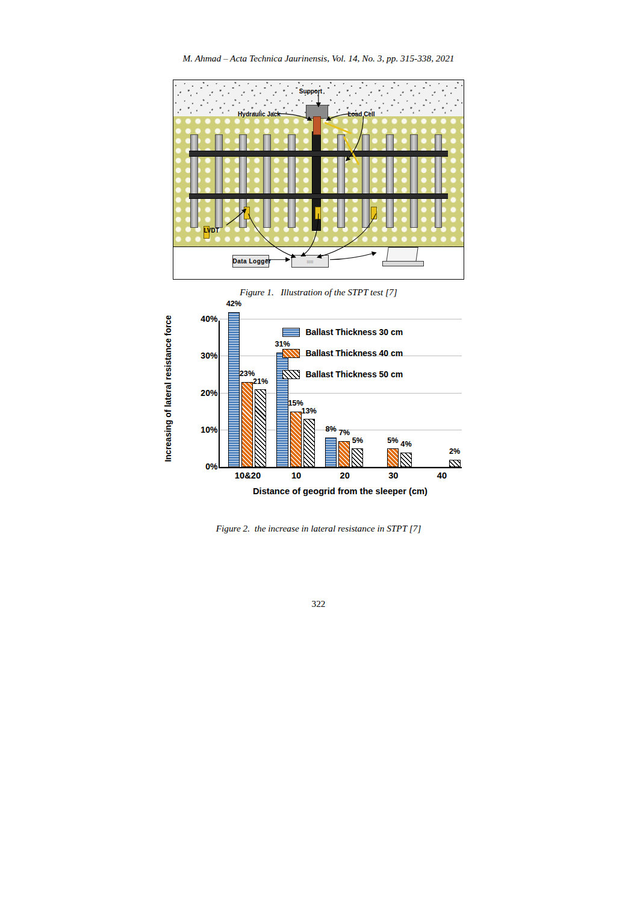M. Ahmad – Acta Technica Jaurinensis, Vol. 14, No. 3, pp. 315-338, 2021
||||||
Support Hydraulic Jack Load Cell LVDT Data Logger
Figure 1. Illustration of the STPT test [7]
Increasing of lateral resistance force
0%
10%
20%
30%
40%
42% 23% 21% 10&20
31% 15% 13% 10
8% 7% 5% 20
5% 4% 30
2% 40
Ballast Thickness 30 cm
Ballast Thickness 40 cm
Ballast Thickness 50 cm
Distance of geogrid from the sleeper (cm)
Figure 2. the increase in lateral resistance in STPT [7]
322